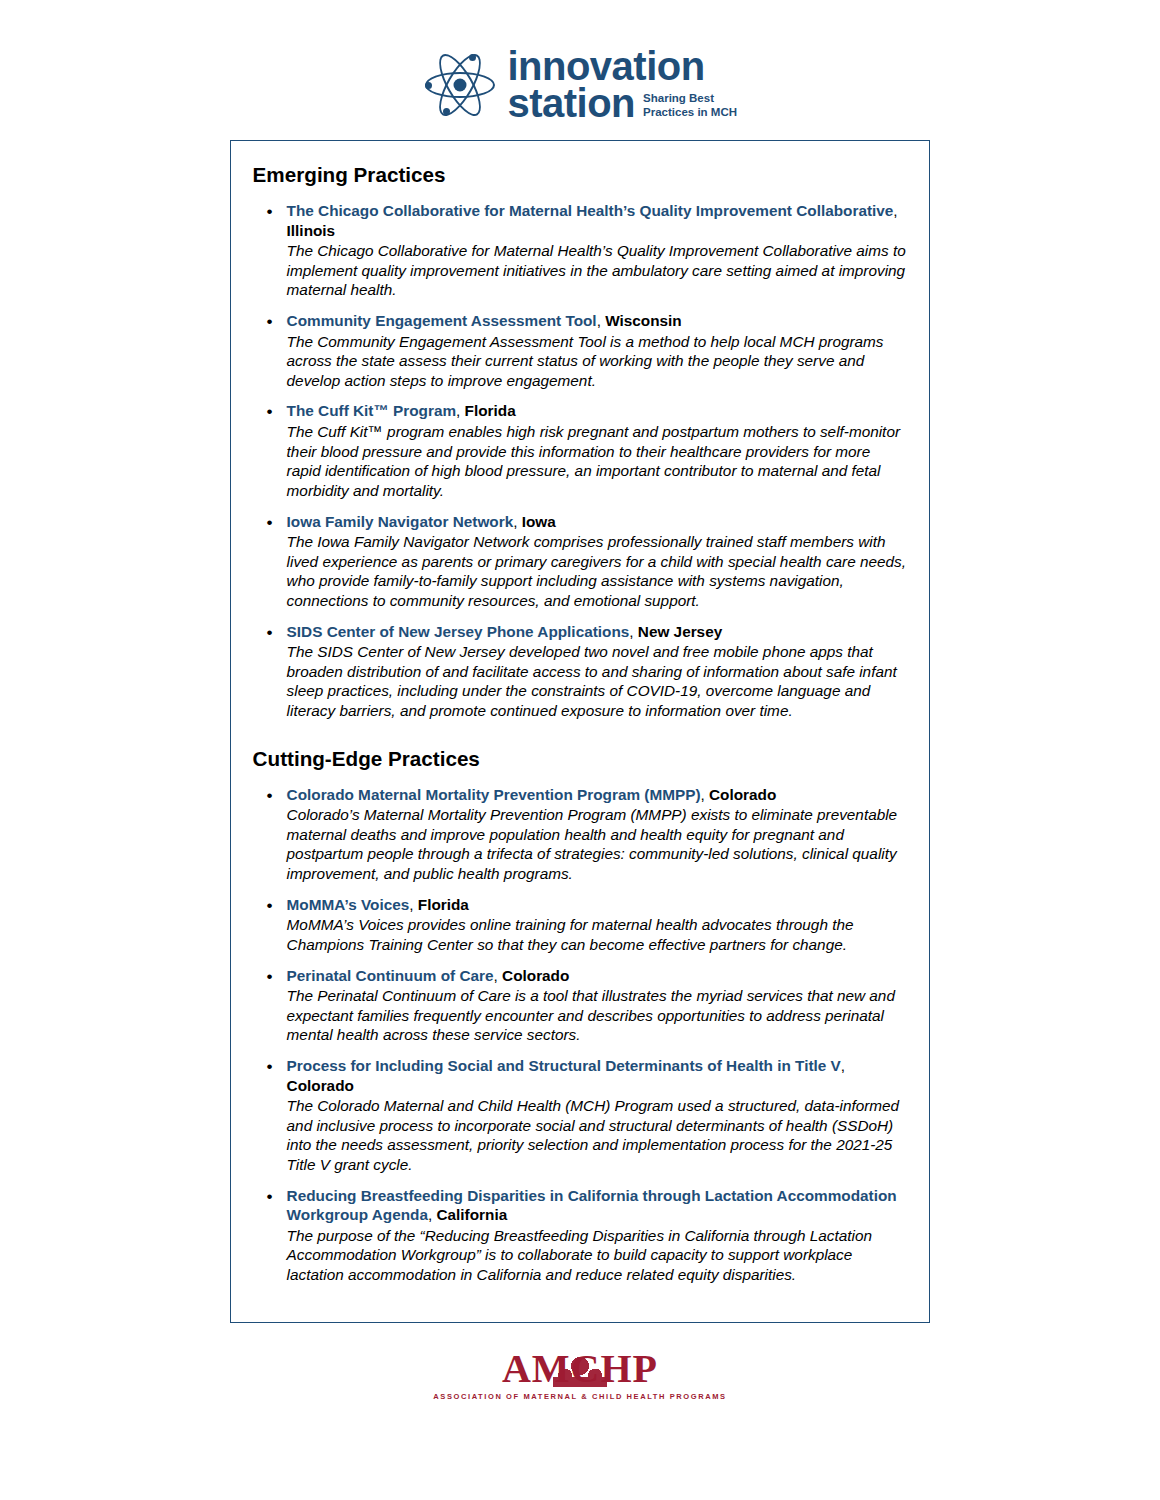innovation station Sharing Best
Practices in MCH
Emerging Practices
The Chicago Collaborative for Maternal Health’s Quality Improvement Collaborative, Illinois The Chicago Collaborative for Maternal Health’s Quality Improvement Collaborative aims to implement quality improvement initiatives in the ambulatory care setting aimed at improving maternal health.
Community Engagement Assessment Tool, Wisconsin The Community Engagement Assessment Tool is a method to help local MCH programs across the state assess their current status of working with the people they serve and develop action steps to improve engagement.
The Cuff Kit™ Program, Florida The Cuff Kit™ program enables high risk pregnant and postpartum mothers to self-monitor their blood pressure and provide this information to their healthcare providers for more rapid identification of high blood pressure, an important contributor to maternal and fetal morbidity and mortality.
Iowa Family Navigator Network, Iowa The Iowa Family Navigator Network comprises professionally trained staff members with lived experience as parents or primary caregivers for a child with special health care needs, who provide family-to-family support including assistance with systems navigation, connections to community resources, and emotional support.
SIDS Center of New Jersey Phone Applications, New Jersey The SIDS Center of New Jersey developed two novel and free mobile phone apps that broaden distribution of and facilitate access to and sharing of information about safe infant sleep practices, including under the constraints of COVID-19, overcome language and literacy barriers, and promote continued exposure to information over time.
Cutting-Edge Practices
Colorado Maternal Mortality Prevention Program (MMPP), Colorado Colorado’s Maternal Mortality Prevention Program (MMPP) exists to eliminate preventable maternal deaths and improve population health and health equity for pregnant and postpartum people through a trifecta of strategies: community-led solutions, clinical quality improvement, and public health programs.
MoMMA’s Voices, Florida MoMMA’s Voices provides online training for maternal health advocates through the Champions Training Center so that they can become effective partners for change.
Perinatal Continuum of Care, Colorado The Perinatal Continuum of Care is a tool that illustrates the myriad services that new and expectant families frequently encounter and describes opportunities to address perinatal mental health across these service sectors.
Process for Including Social and Structural Determinants of Health in Title V, Colorado The Colorado Maternal and Child Health (MCH) Program used a structured, data-informed and inclusive process to incorporate social and structural determinants of health (SSDoH) into the needs assessment, priority selection and implementation process for the 2021-25 Title V grant cycle.
Reducing Breastfeeding Disparities in California through Lactation Accommodation Workgroup Agenda, California The purpose of the “Reducing Breastfeeding Disparities in California through Lactation Accommodation Workgroup” is to collaborate to build capacity to support workplace lactation accommodation in California and reduce related equity disparities.
AMCHP
ASSOCIATION OF MATERNAL & CHILD HEALTH PROGRAMS